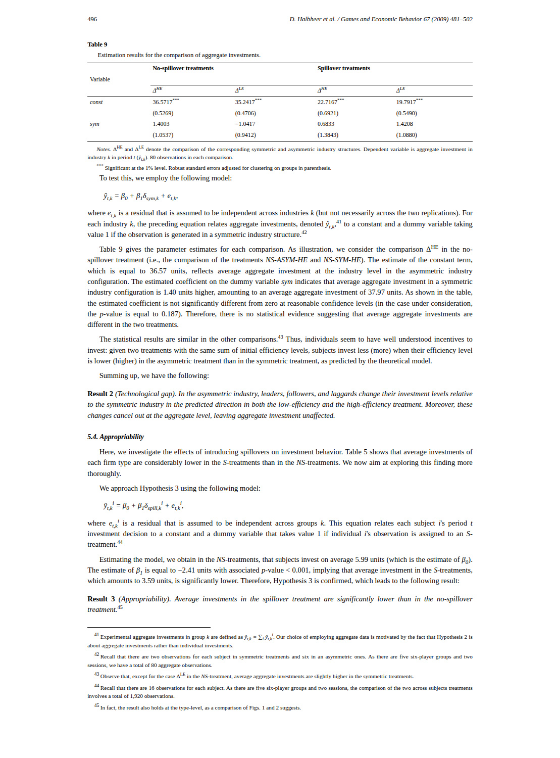496 D. Halbheer et al. / Games and Economic Behavior 67 (2009) 481–502
Table 9
Estimation results for the comparison of aggregate investments.
| | No-spillover treatments | Spillover treatments |
| --- | --- | --- |
| Variable | | |
| | Δ HE | Δ LE | Δ HE | Δ LE |
| const | 36.5717 *** | 35.2417 *** | 22.7167 *** | 19.7917 *** |
| | (0.5269) | (0.4706) | (0.6921) | (0.5490) |
| sym | 1.4003 | −1.0417 | 0.6833 | 1.4208 |
| | (1.0537) | (0.9412) | (1.3843) | (1.0880) |
Notes. ΔHE and ΔLE denote the comparison of the corresponding symmetric and asymmetric industry structures. Dependent variable is aggregate investment in industry k in period t (ŷt,k). 80 observations in each comparison.
*** Significant at the 1% level. Robust standard errors adjusted for clustering on groups in parenthesis.
To test this, we employ the following model:
ŷt,k = β0 + β1δsym,k + et,k,
where et,k is a residual that is assumed to be independent across industries k (but not necessarily across the two replications). For each industry k, the preceding equation relates aggregate investments, denoted ŷt,k,41 to a constant and a dummy variable taking value 1 if the observation is generated in a symmetric industry structure.42
Table 9 gives the parameter estimates for each comparison. As illustration, we consider the comparison ΔHE in the no-spillover treatment (i.e., the comparison of the treatments NS-ASYM-HE and NS-SYM-HE). The estimate of the constant term, which is equal to 36.57 units, reflects average aggregate investment at the industry level in the asymmetric industry configuration. The estimated coefficient on the dummy variable sym indicates that average aggregate investment in a symmetric industry configuration is 1.40 units higher, amounting to an average aggregate investment of 37.97 units. As shown in the table, the estimated coefficient is not significantly different from zero at reasonable confidence levels (in the case under consideration, the p-value is equal to 0.187). Therefore, there is no statistical evidence suggesting that average aggregate investments are different in the two treatments.
The statistical results are similar in the other comparisons.43 Thus, individuals seem to have well understood incentives to invest: given two treatments with the same sum of initial efficiency levels, subjects invest less (more) when their efficiency level is lower (higher) in the asymmetric treatment than in the symmetric treatment, as predicted by the theoretical model.
Summing up, we have the following:
Result 2 (Technological gap). In the asymmetric industry, leaders, followers, and laggards change their investment levels relative to the symmetric industry in the predicted direction in both the low-efficiency and the high-efficiency treatment. Moreover, these changes cancel out at the aggregate level, leaving aggregate investment unaffected.
5.4. Appropriability
Here, we investigate the effects of introducing spillovers on investment behavior. Table 5 shows that average investments of each firm type are considerably lower in the S-treatments than in the NS-treatments. We now aim at exploring this finding more thoroughly.
We approach Hypothesis 3 using the following model:
ŷt,k i = β0 + β1δspill,k i + et,k i,
where et,k i is a residual that is assumed to be independent across groups k. This equation relates each subject i's period t investment decision to a constant and a dummy variable that takes value 1 if individual i's observation is assigned to an S-treatment.44
Estimating the model, we obtain in the NS-treatments, that subjects invest on average 5.99 units (which is the estimate of β0). The estimate of β1 is equal to −2.41 units with associated p-value < 0.001, implying that average investment in the S-treatments, which amounts to 3.59 units, is significantly lower. Therefore, Hypothesis 3 is confirmed, which leads to the following result:
Result 3 (Appropriability). Average investments in the spillover treatment are significantly lower than in the no-spillover treatment.45
41 Experimental aggregate investments in group k are defined as ŷt,k = ∑i ŷt,k i. Our choice of employing aggregate data is motivated by the fact that Hypothesis 2 is about aggregate investments rather than individual investments.
42 Recall that there are two observations for each subject in symmetric treatments and six in an asymmetric ones. As there are five six-player groups and two sessions, we have a total of 80 aggregate observations.
43 Observe that, except for the case ΔLE in the NS-treatment, average aggregate investments are slightly higher in the symmetric treatments.
44 Recall that there are 16 observations for each subject. As there are five six-player groups and two sessions, the comparison of the two across subjects treatments involves a total of 1,920 observations.
45 In fact, the result also holds at the type-level, as a comparison of Figs. 1 and 2 suggests.